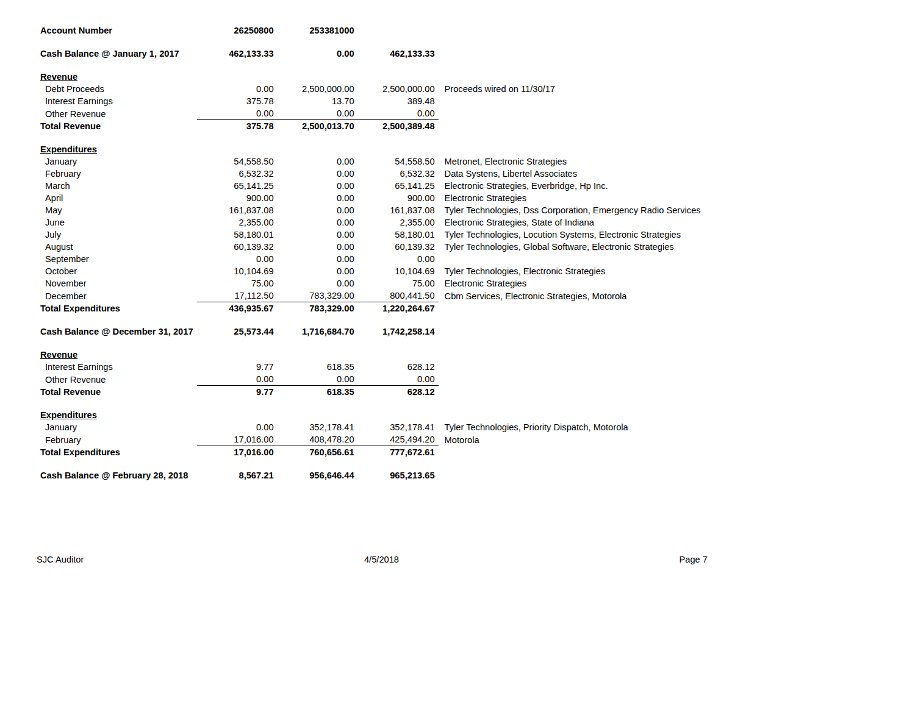| Account Number | 26250800 | 253381000 | | |
| Cash Balance @ January 1, 2017 | 462,133.33 | 0.00 | 462,133.33 | |
| Revenue | | | | |
| Debt Proceeds | 0.00 | 2,500,000.00 | 2,500,000.00 | Proceeds wired on 11/30/17 |
| Interest Earnings | 375.78 | 13.70 | 389.48 | |
| Other Revenue | 0.00 | 0.00 | 0.00 | |
| Total Revenue | 375.78 | 2,500,013.70 | 2,500,389.48 | |
| Expenditures | | | | |
| January | 54,558.50 | 0.00 | 54,558.50 | Metronet, Electronic Strategies |
| February | 6,532.32 | 0.00 | 6,532.32 | Data Systens, Libertel Associates |
| March | 65,141.25 | 0.00 | 65,141.25 | Electronic Strategies, Everbridge, Hp Inc. |
| April | 900.00 | 0.00 | 900.00 | Electronic Strategies |
| May | 161,837.08 | 0.00 | 161,837.08 | Tyler Technologies, Dss Corporation, Emergency Radio Services |
| June | 2,355.00 | 0.00 | 2,355.00 | Electronic Strategies, State of Indiana |
| July | 58,180.01 | 0.00 | 58,180.01 | Tyler Technologies, Locution Systems, Electronic Strategies |
| August | 60,139.32 | 0.00 | 60,139.32 | Tyler Technologies, Global Software, Electronic Strategies |
| September | 0.00 | 0.00 | 0.00 | |
| October | 10,104.69 | 0.00 | 10,104.69 | Tyler Technologies, Electronic Strategies |
| November | 75.00 | 0.00 | 75.00 | Electronic Strategies |
| December | 17,112.50 | 783,329.00 | 800,441.50 | Cbm Services, Electronic Strategies, Motorola |
| Total Expenditures | 436,935.67 | 783,329.00 | 1,220,264.67 | |
| Cash Balance @ December 31, 2017 | 25,573.44 | 1,716,684.70 | 1,742,258.14 | |
| Revenue | | | | |
| Interest Earnings | 9.77 | 618.35 | 628.12 | |
| Other Revenue | 0.00 | 0.00 | 0.00 | |
| Total Revenue | 9.77 | 618.35 | 628.12 | |
| Expenditures | | | | |
| January | 0.00 | 352,178.41 | 352,178.41 | Tyler Technologies, Priority Dispatch, Motorola |
| February | 17,016.00 | 408,478.20 | 425,494.20 | Motorola |
| Total Expenditures | 17,016.00 | 760,656.61 | 777,672.61 | |
| Cash Balance @ February 28, 2018 | 8,567.21 | 956,646.44 | 965,213.65 | |
SJC Auditor 4/5/2018 Page 7